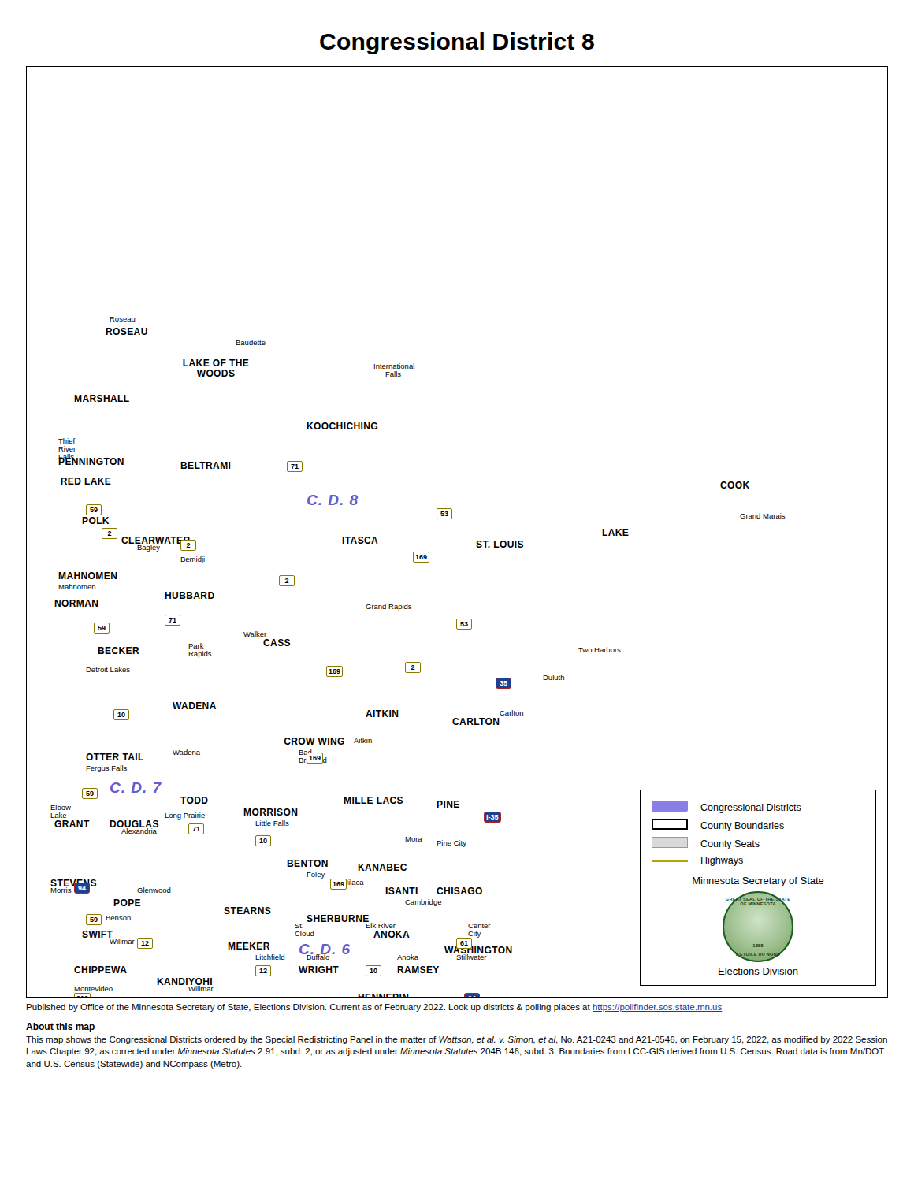Congressional District 8
C. D. 8 C. D. 7 C. D. 6 ROSEAU LAKE OF THE WOODS KOOCHICHING MARSHALL PENNINGTON RED LAKE POLK CLEARWATER BELTRAMI MAHNOMEN NORMAN HUBBARD ITASCA ST. LOUIS LAKE COOK BECKER CASS WADENA AITKIN CARLTON CROW WING OTTER TAIL TODD MORRISON MILLE LACS PINE DOUGLAS GRANT STEVENS POPE BENTON KANABEC CHISAGO ISANTI STEARNS SHERBURNE SWIFT MEEKER ANOKA WASHINGTON CHIPPEWA KANDIYOHI WRIGHT RAMSEY YELLOW MEDICINE RENVILLE MCLEOD HENNEPIN LYON REDWOOD SIBLEY SCOTT DAKOTA GOODHUE Roseau Baudette International Falls Thief River Falls Bagley Bemidji Mahnomen Grand Marais Grand Rapids Two Harbors Duluth Carlton Walker Park Rapids Detroit Lakes Wadena Aitkin Bad Brainerd Fergus Falls Elbow Lake Long Prairie Little Falls Mora Pine City Alexandria Morris Glenwood Foley Milaca Cambridge St. Cloud Center City Benson Elk River Willmar Buffalo Litchfield Anoka Stillwater Willmar Montevideo Minneapolis St. Paul Granite Falls Olivia Glencoe Chaska Shakopee Hastings Redwood Falls Red Wing 71 59 2 2 2 53 169 53 2 59 71 10 169 169 59 71 10 I-35 35 169 94 59 12 12 10 61 212 59 71 212 212 94 494 52 35E 35 169
| | Congressional Districts |
| | County Boundaries |
| | County Seats |
| | Highways |
Minnesota Secretary of State
GREAT SEAL OF THE STATE OF MINNESOTA 1858 L'ETOILE DU NORD
Elections Division
Published by Office of the Minnesota Secretary of State, Elections Division. Current as of February 2022. Look up districts & polling places at https://pollfinder.sos.state.mn.us
About this map
This map shows the Congressional Districts ordered by the Special Redistricting Panel in the matter of Wattson, et al. v. Simon, et al, No. A21-0243 and A21-0546, on February 15, 2022, as modified by 2022 Session Laws Chapter 92, as corrected under Minnesota Statutes 2.91, subd. 2, or as adjusted under Minnesota Statutes 204B.146, subd. 3. Boundaries from LCC-GIS derived from U.S. Census. Road data is from Mn/DOT and U.S. Census (Statewide) and NCompass (Metro).